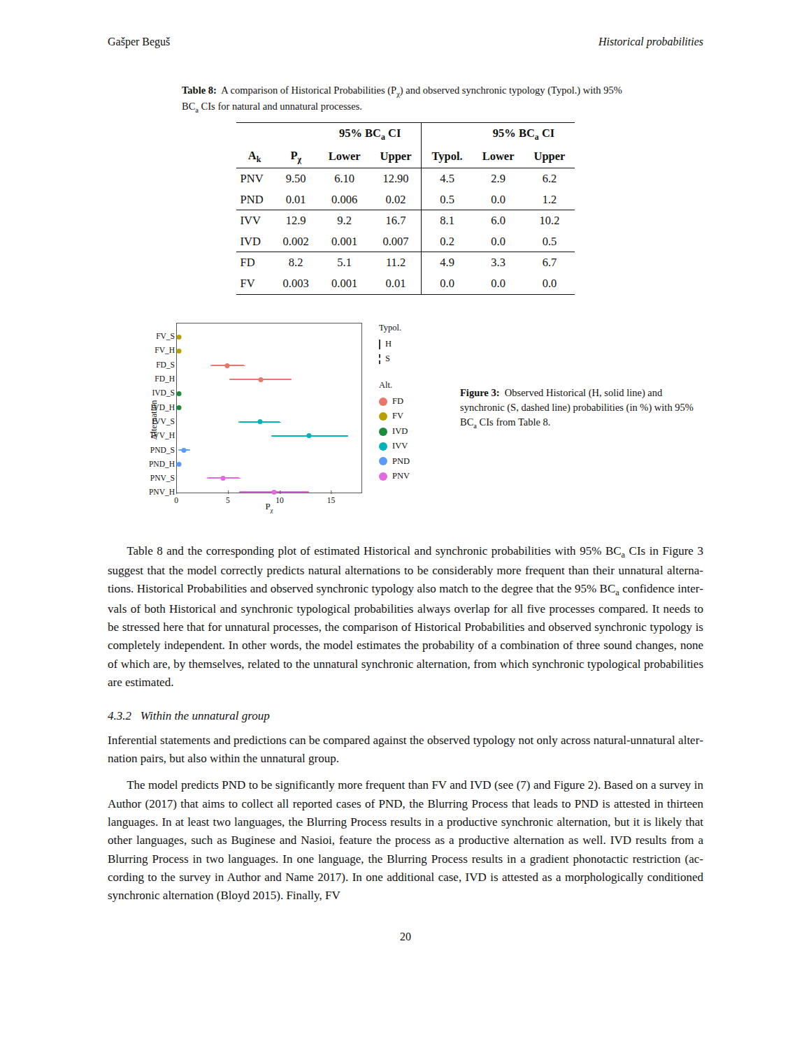Gašper Beguš
Historical probabilities
Table 8: A comparison of Historical Probabilities (Pχ) and observed synchronic typology (Typol.) with 95% BCa CIs for natural and unnatural processes.
| | | 95% BC a CI | | 95% BC a CI |
| --- | --- | --- | --- | --- |
| A k | P χ | Lower | Upper | Typol. | Lower | Upper |
| PNV | 9.50 | 6.10 | 12.90 | 4.5 | 2.9 | 6.2 |
| PND | 0.01 | 0.006 | 0.02 | 0.5 | 0.0 | 1.2 |
| IVV | 12.9 | 9.2 | 16.7 | 8.1 | 6.0 | 10.2 |
| IVD | 0.002 | 0.001 | 0.007 | 0.2 | 0.0 | 0.5 |
| FD | 8.2 | 5.1 | 11.2 | 4.9 | 3.3 | 6.7 |
| FV | 0.003 | 0.001 | 0.01 | 0.0 | 0.0 | 0.0 |
Alternation
FV_S (y=1)
FV_H (y=2)
FD_S (y=3) dashed bar 3.3 - 6.7, dot 4.9
FD_H (y=4) solid bar 5.1 - 11.2, dot 8.2
FV_S
FV_H
FD_S
FD_H
IVD_S
IVD_H
IVV_S
IVV_H
PND_S
PND_H
PNV_S
PNV_H
0
5
10
15
Pχ
Typol.
H
S
Alt.
FD
FV
IVD
IVV
PND
PNV
Figure 3: Observed Historical (H, solid line) and synchronic (S, dashed line) probabilities (in %) with 95% BCa CIs from Table 8.
Table 8 and the corresponding plot of estimated Historical and synchronic probabilities with 95% BCa CIs in Figure 3 suggest that the model correctly predicts natural alternations to be considerably more frequent than their unnatural alternations. Historical Probabilities and observed synchronic typology also match to the degree that the 95% BCa confidence intervals of both Historical and synchronic typological probabilities always overlap for all five processes compared. It needs to be stressed here that for unnatural processes, the comparison of Historical Probabilities and observed synchronic typology is completely independent. In other words, the model estimates the probability of a combination of three sound changes, none of which are, by themselves, related to the unnatural synchronic alternation, from which synchronic typological probabilities are estimated.
4.3.2 Within the unnatural group
Inferential statements and predictions can be compared against the observed typology not only across natural-unnatural alternation pairs, but also within the unnatural group.
The model predicts PND to be significantly more frequent than FV and IVD (see (7) and Figure 2). Based on a survey in Author (2017) that aims to collect all reported cases of PND, the Blurring Process that leads to PND is attested in thirteen languages. In at least two languages, the Blurring Process results in a productive synchronic alternation, but it is likely that other languages, such as Buginese and Nasioi, feature the process as a productive alternation as well. IVD results from a Blurring Process in two languages. In one language, the Blurring Process results in a gradient phonotactic restriction (according to the survey in Author and Name 2017). In one additional case, IVD is attested as a morphologically conditioned synchronic alternation (Bloyd 2015). Finally, FV
20